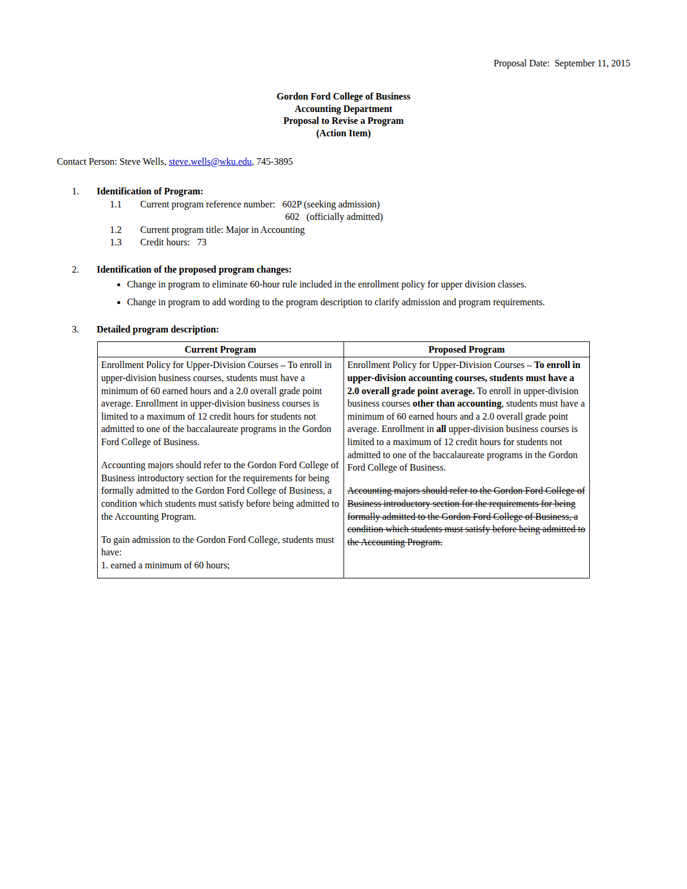Proposal Date: September 11, 2015
Gordon Ford College of Business
Accounting Department
Proposal to Revise a Program
(Action Item)
Contact Person: Steve Wells, steve.wells@wku.edu, 745-3895
1.
Identification of Program:
1.1
Current program reference number: 602P (seeking admission)
602 (officially admitted)
1.2
Current program title: Major in Accounting
1.3
Credit hours: 73
2.
Identification of the proposed program changes:
Change in program to eliminate 60-hour rule included in the enrollment policy for upper division classes.
Change in program to add wording to the program description to clarify admission and program requirements.
3.
Detailed program description:
| Current Program | Proposed Program |
| --- | --- |
| Enrollment Policy for Upper-Division Courses – To enroll in upper-division business courses, students must have a minimum of 60 earned hours and a 2.0 overall grade point average. Enrollment in upper-division business courses is limited to a maximum of 12 credit hours for students not admitted to one of the baccalaureate programs in the Gordon Ford College of Business. Accounting majors should refer to the Gordon Ford College of Business introductory section for the requirements for being formally admitted to the Gordon Ford College of Business, a condition which students must satisfy before being admitted to the Accounting Program. To gain admission to the Gordon Ford College, students must have: 1. earned a minimum of 60 hours; | Enrollment Policy for Upper-Division Courses – To enroll in upper-division accounting courses, students must have a 2.0 overall grade point average. To enroll in upper-division business courses other than accounting , students must have a minimum of 60 earned hours and a 2.0 overall grade point average. Enrollment in all upper-division business courses is limited to a maximum of 12 credit hours for students not admitted to one of the baccalaureate programs in the Gordon Ford College of Business. Accounting majors should refer to the Gordon Ford College of Business introductory section for the requirements for being formally admitted to the Gordon Ford College of Business, a condition which students must satisfy before being admitted to the Accounting Program. |